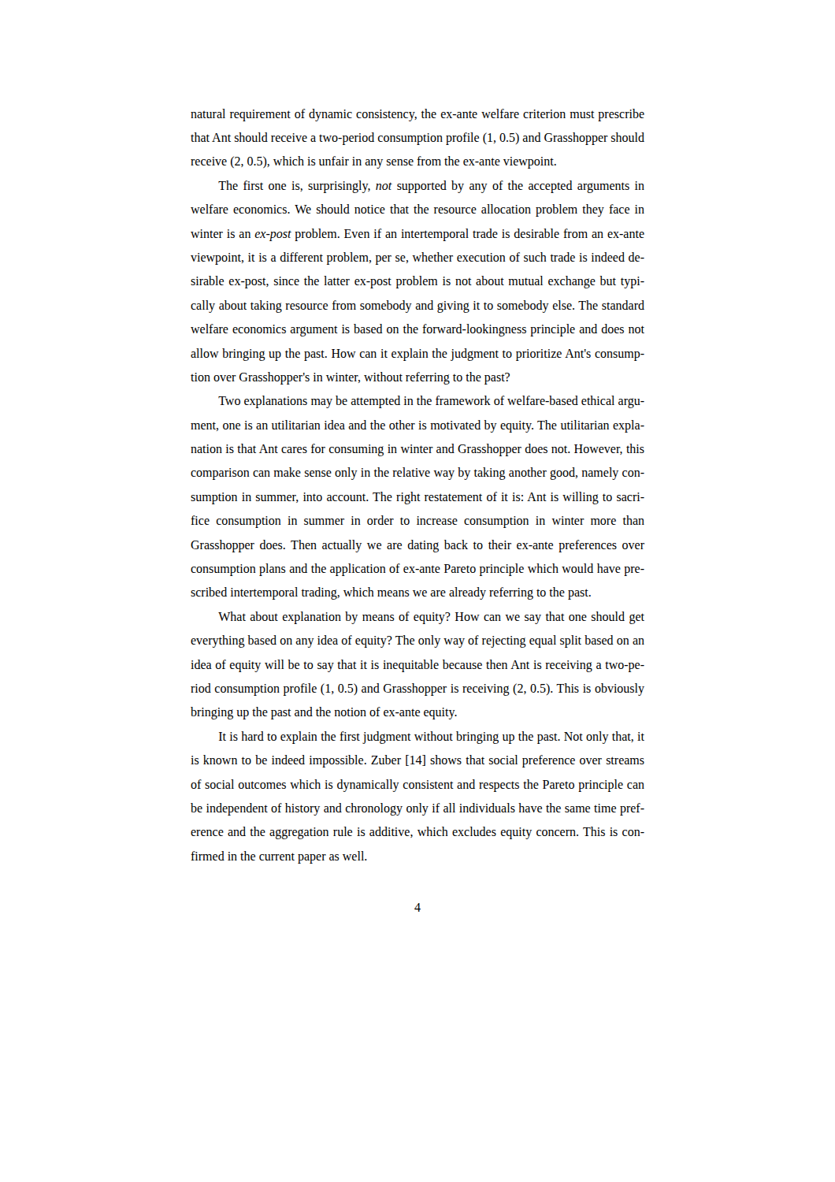natural requirement of dynamic consistency, the ex-ante welfare criterion must prescribe that Ant should receive a two-period consumption profile (1, 0.5) and Grasshopper should receive (2, 0.5), which is unfair in any sense from the ex-ante viewpoint.
The first one is, surprisingly, not supported by any of the accepted arguments in welfare economics. We should notice that the resource allocation problem they face in winter is an ex-post problem. Even if an intertemporal trade is desirable from an ex-ante viewpoint, it is a different problem, per se, whether execution of such trade is indeed desirable ex-post, since the latter ex-post problem is not about mutual exchange but typically about taking resource from somebody and giving it to somebody else. The standard welfare economics argument is based on the forward-lookingness principle and does not allow bringing up the past. How can it explain the judgment to prioritize Ant's consumption over Grasshopper's in winter, without referring to the past?
Two explanations may be attempted in the framework of welfare-based ethical argument, one is an utilitarian idea and the other is motivated by equity. The utilitarian explanation is that Ant cares for consuming in winter and Grasshopper does not. However, this comparison can make sense only in the relative way by taking another good, namely consumption in summer, into account. The right restatement of it is: Ant is willing to sacrifice consumption in summer in order to increase consumption in winter more than Grasshopper does. Then actually we are dating back to their ex-ante preferences over consumption plans and the application of ex-ante Pareto principle which would have prescribed intertemporal trading, which means we are already referring to the past.
What about explanation by means of equity? How can we say that one should get everything based on any idea of equity? The only way of rejecting equal split based on an idea of equity will be to say that it is inequitable because then Ant is receiving a two-period consumption profile (1, 0.5) and Grasshopper is receiving (2, 0.5). This is obviously bringing up the past and the notion of ex-ante equity.
It is hard to explain the first judgment without bringing up the past. Not only that, it is known to be indeed impossible. Zuber [14] shows that social preference over streams of social outcomes which is dynamically consistent and respects the Pareto principle can be independent of history and chronology only if all individuals have the same time preference and the aggregation rule is additive, which excludes equity concern. This is confirmed in the current paper as well.
4